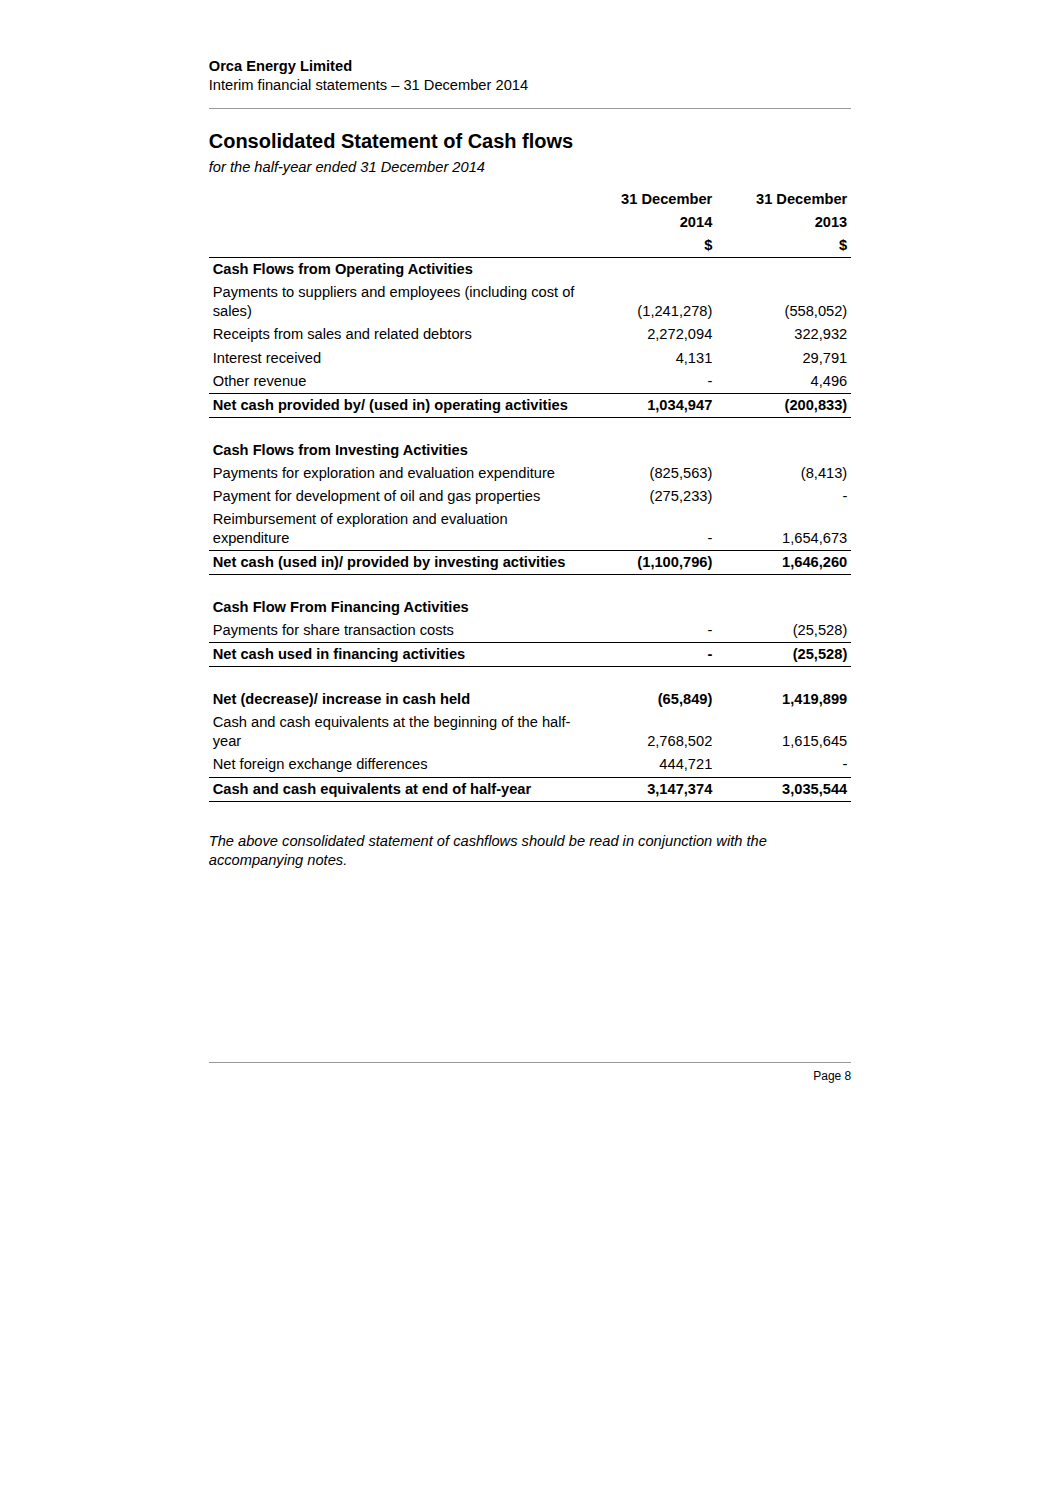Orca Energy Limited
Interim financial statements – 31 December 2014
Consolidated Statement of Cash flows
for the half-year ended 31 December 2014
| | 31 December | 31 December |
| --- | --- | --- |
| | 2014 | 2013 |
| | $ | $ |
| Cash Flows from Operating Activities | | |
| Payments to suppliers and employees (including cost of sales) | (1,241,278) | (558,052) |
| Receipts from sales and related debtors | 2,272,094 | 322,932 |
| Interest received | 4,131 | 29,791 |
| Other revenue | - | 4,496 |
| Net cash provided by/ (used in) operating activities | 1,034,947 | (200,833) |
| Cash Flows from Investing Activities | | |
| Payments for exploration and evaluation expenditure | (825,563) | (8,413) |
| Payment for development of oil and gas properties | (275,233) | - |
| Reimbursement of exploration and evaluation expenditure | - | 1,654,673 |
| Net cash (used in)/ provided by investing activities | (1,100,796) | 1,646,260 |
| Cash Flow From Financing Activities | | |
| Payments for share transaction costs | - | (25,528) |
| Net cash used in financing activities | - | (25,528) |
| Net (decrease)/ increase in cash held | (65,849) | 1,419,899 |
| Cash and cash equivalents at the beginning of the half-year | 2,768,502 | 1,615,645 |
| Net foreign exchange differences | 444,721 | - |
| Cash and cash equivalents at end of half-year | 3,147,374 | 3,035,544 |
The above consolidated statement of cashflows should be read in conjunction with the accompanying notes.
Page 8